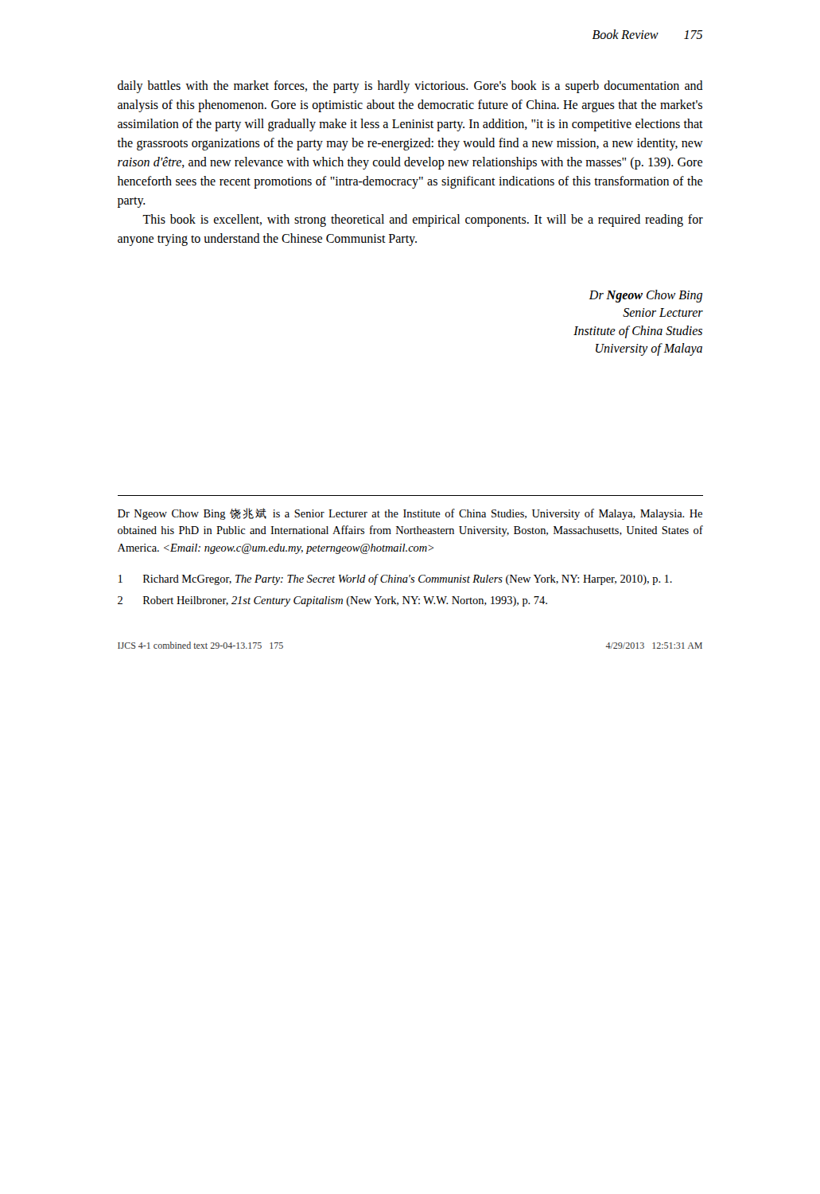Book Review 175
daily battles with the market forces, the party is hardly victorious. Gore's book is a superb documentation and analysis of this phenomenon. Gore is optimistic about the democratic future of China. He argues that the market's assimilation of the party will gradually make it less a Leninist party. In addition, "it is in competitive elections that the grassroots organizations of the party may be re-energized: they would find a new mission, a new identity, new raison d'être, and new relevance with which they could develop new relationships with the masses" (p. 139). Gore henceforth sees the recent promotions of "intra-democracy" as significant indications of this transformation of the party.
This book is excellent, with strong theoretical and empirical components. It will be a required reading for anyone trying to understand the Chinese Communist Party.
Dr Ngeow Chow Bing
Senior Lecturer
Institute of China Studies
University of Malaya
Dr Ngeow Chow Bing 饶兆斌 is a Senior Lecturer at the Institute of China Studies, University of Malaya, Malaysia. He obtained his PhD in Public and International Affairs from Northeastern University, Boston, Massachusetts, United States of America. <Email: ngeow.c@um.edu.my, peterngeow@hotmail.com>
Richard McGregor, The Party: The Secret World of China's Communist Rulers (New York, NY: Harper, 2010), p. 1.
Robert Heilbroner, 21st Century Capitalism (New York, NY: W.W. Norton, 1993), p. 74.
IJCS 4-1 combined text 29-04-13.175 175 4/29/2013 12:51:31 AM